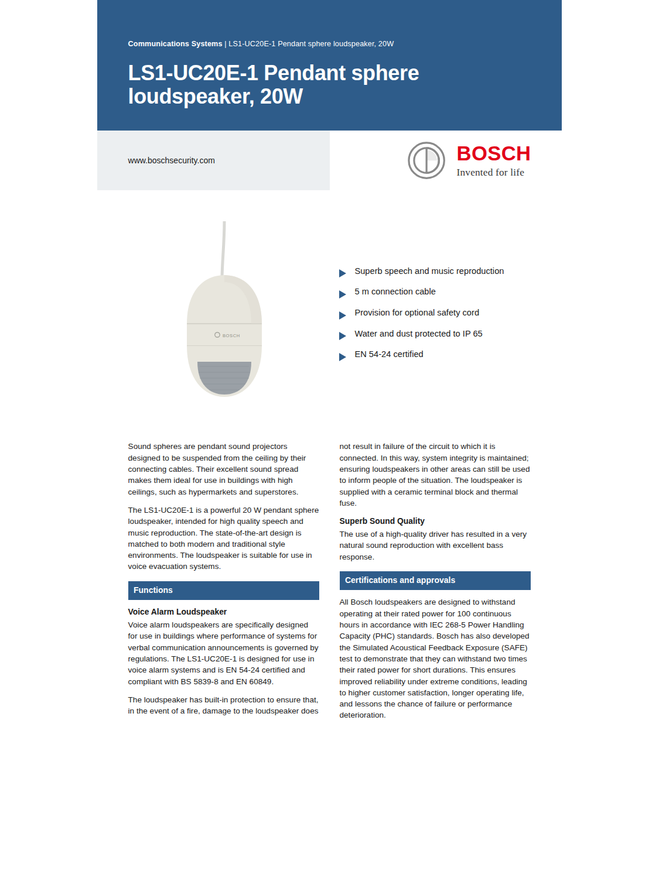Communications Systems | LS1-UC20E-1 Pendant sphere loudspeaker, 20W
LS1-UC20E-1 Pendant sphere loudspeaker, 20W
www.boschsecurity.com
BOSCH Invented for life
BOSCH
Superb speech and music reproduction
5 m connection cable
Provision for optional safety cord
Water and dust protected to IP 65
EN 54-24 certified
Sound spheres are pendant sound projectors designed to be suspended from the ceiling by their connecting cables. Their excellent sound spread makes them ideal for use in buildings with high ceilings, such as hypermarkets and superstores.
The LS1-UC20E-1 is a powerful 20 W pendant sphere loudspeaker, intended for high quality speech and music reproduction. The state-of-the-art design is matched to both modern and traditional style environments. The loudspeaker is suitable for use in voice evacuation systems.
Functions
Voice Alarm Loudspeaker
Voice alarm loudspeakers are specifically designed for use in buildings where performance of systems for verbal communication announcements is governed by regulations. The LS1-UC20E-1 is designed for use in voice alarm systems and is EN 54-24 certified and compliant with BS 5839-8 and EN 60849.
The loudspeaker has built-in protection to ensure that, in the event of a fire, damage to the loudspeaker does not result in failure of the circuit to which it is connected. In this way, system integrity is maintained; ensuring loudspeakers in other areas can still be used to inform people of the situation. The loudspeaker is supplied with a ceramic terminal block and thermal fuse.
Superb Sound Quality
The use of a high-quality driver has resulted in a very natural sound reproduction with excellent bass response.
Certifications and approvals
All Bosch loudspeakers are designed to withstand operating at their rated power for 100 continuous hours in accordance with IEC 268-5 Power Handling Capacity (PHC) standards. Bosch has also developed the Simulated Acoustical Feedback Exposure (SAFE) test to demonstrate that they can withstand two times their rated power for short durations. This ensures improved reliability under extreme conditions, leading to higher customer satisfaction, longer operating life, and lessons the chance of failure or performance deterioration.